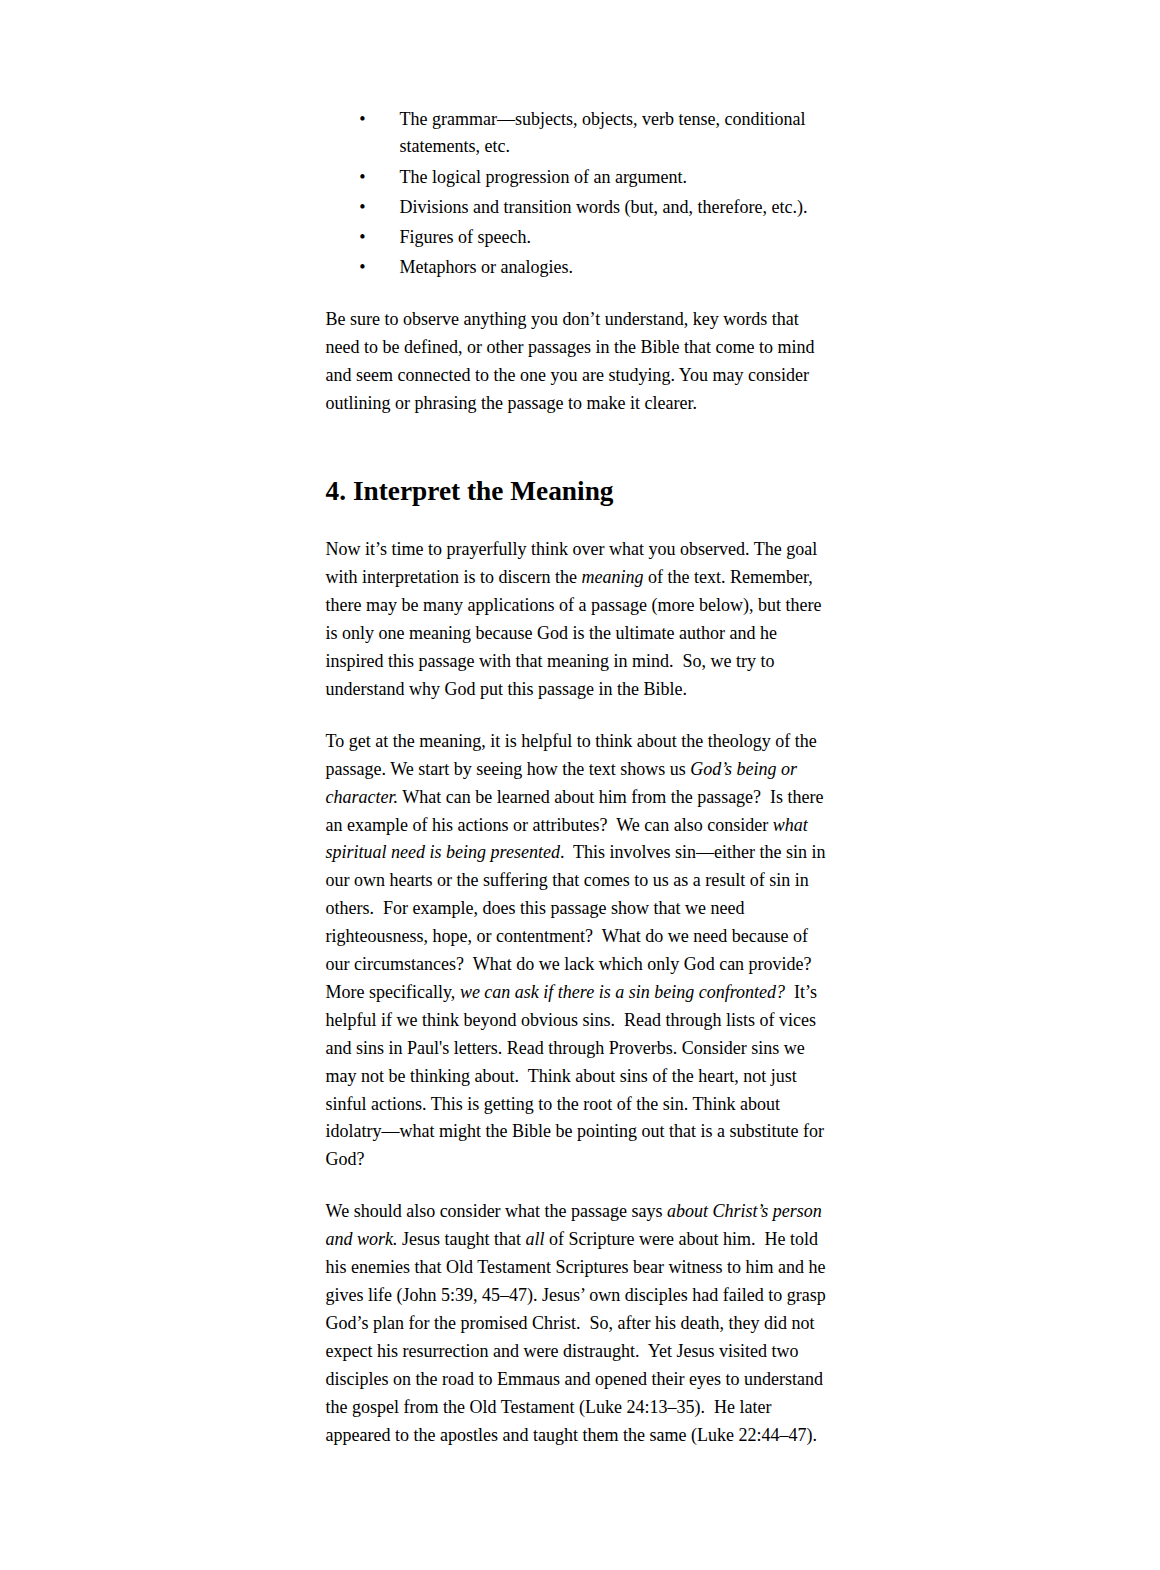The grammar—subjects, objects, verb tense, conditional statements, etc.
The logical progression of an argument.
Divisions and transition words (but, and, therefore, etc.).
Figures of speech.
Metaphors or analogies.
Be sure to observe anything you don’t understand, key words that need to be defined, or other passages in the Bible that come to mind and seem connected to the one you are studying. You may consider outlining or phrasing the passage to make it clearer.
4. Interpret the Meaning
Now it’s time to prayerfully think over what you observed. The goal with interpretation is to discern the meaning of the text. Remember, there may be many applications of a passage (more below), but there is only one meaning because God is the ultimate author and he inspired this passage with that meaning in mind. So, we try to understand why God put this passage in the Bible.
To get at the meaning, it is helpful to think about the theology of the passage. We start by seeing how the text shows us God’s being or character. What can be learned about him from the passage? Is there an example of his actions or attributes? We can also consider what spiritual need is being presented. This involves sin—either the sin in our own hearts or the suffering that comes to us as a result of sin in others. For example, does this passage show that we need righteousness, hope, or contentment? What do we need because of our circumstances? What do we lack which only God can provide? More specifically, we can ask if there is a sin being confronted? It’s helpful if we think beyond obvious sins. Read through lists of vices and sins in Paul's letters. Read through Proverbs. Consider sins we may not be thinking about. Think about sins of the heart, not just sinful actions. This is getting to the root of the sin. Think about idolatry—what might the Bible be pointing out that is a substitute for God?
We should also consider what the passage says about Christ’s person and work. Jesus taught that all of Scripture were about him. He told his enemies that Old Testament Scriptures bear witness to him and he gives life (John 5:39, 45–47). Jesus’ own disciples had failed to grasp God’s plan for the promised Christ. So, after his death, they did not expect his resurrection and were distraught. Yet Jesus visited two disciples on the road to Emmaus and opened their eyes to understand the gospel from the Old Testament (Luke 24:13–35). He later appeared to the apostles and taught them the same (Luke 22:44–47).